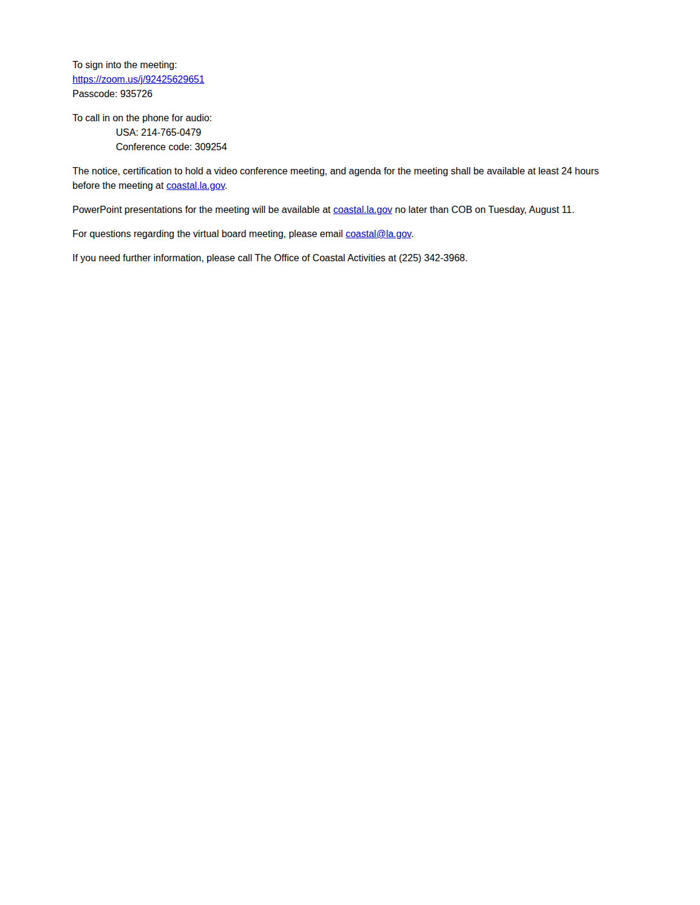To sign into the meeting:
https://zoom.us/j/92425629651
Passcode: 935726
To call in on the phone for audio:
USA: 214-765-0479
Conference code: 309254
The notice, certification to hold a video conference meeting, and agenda for the meeting shall be available at least 24 hours before the meeting at coastal.la.gov.
PowerPoint presentations for the meeting will be available at coastal.la.gov no later than COB on Tuesday, August 11.
For questions regarding the virtual board meeting, please email coastal@la.gov.
If you need further information, please call The Office of Coastal Activities at (225) 342-3968.